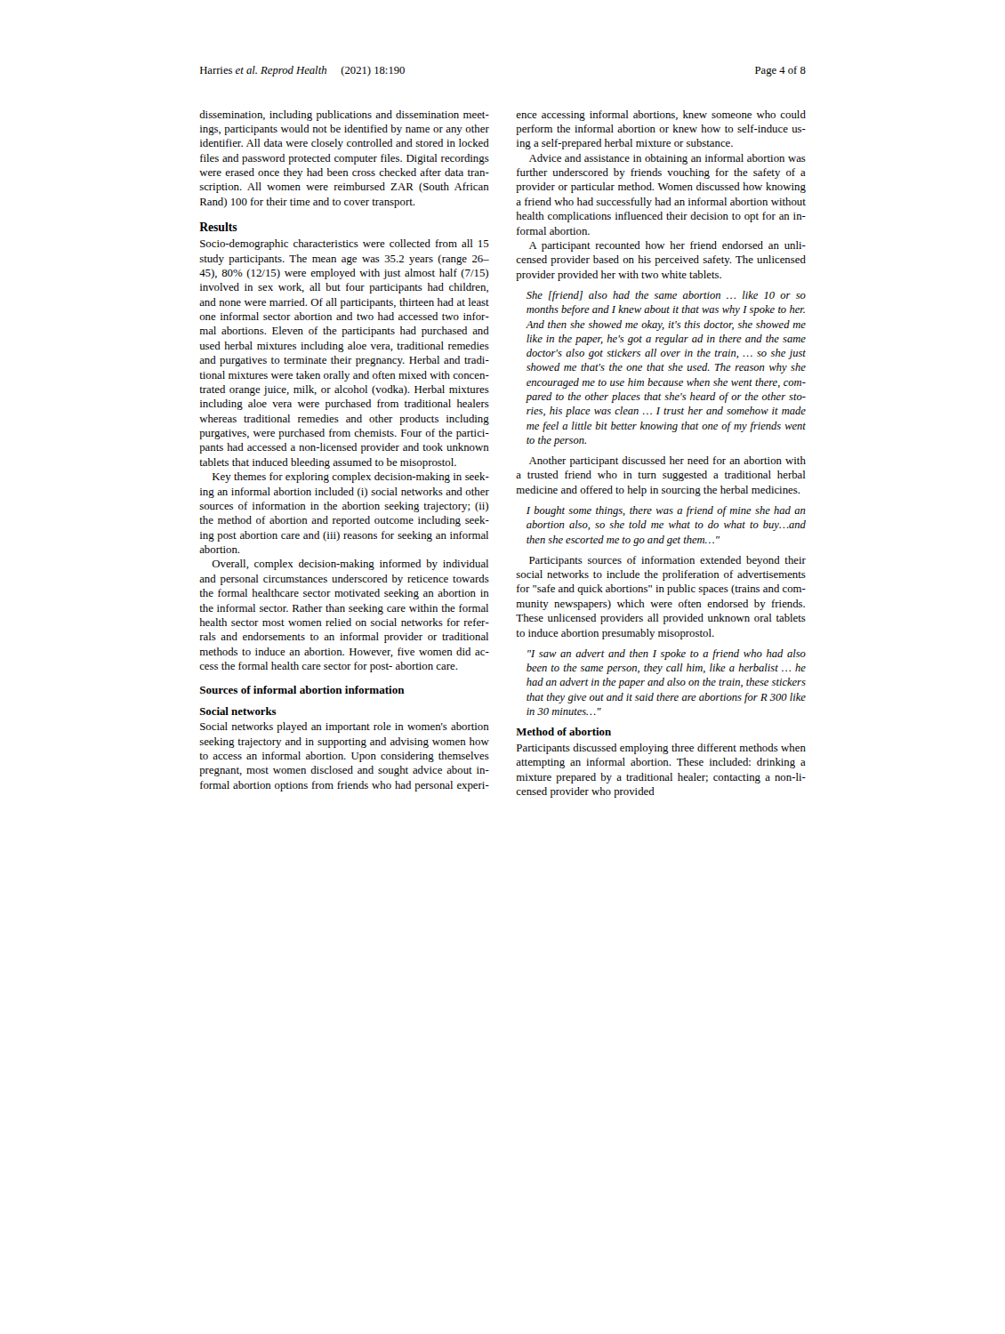Harries et al. Reprod Health (2021) 18:190
Page 4 of 8
dissemination, including publications and dissemination meetings, participants would not be identified by name or any other identifier. All data were closely controlled and stored in locked files and password protected computer files. Digital recordings were erased once they had been cross checked after data transcription. All women were reimbursed ZAR (South African Rand) 100 for their time and to cover transport.
Results
Socio-demographic characteristics were collected from all 15 study participants. The mean age was 35.2 years (range 26–45), 80% (12/15) were employed with just almost half (7/15) involved in sex work, all but four participants had children, and none were married. Of all participants, thirteen had at least one informal sector abortion and two had accessed two informal abortions. Eleven of the participants had purchased and used herbal mixtures including aloe vera, traditional remedies and purgatives to terminate their pregnancy. Herbal and traditional mixtures were taken orally and often mixed with concentrated orange juice, milk, or alcohol (vodka). Herbal mixtures including aloe vera were purchased from traditional healers whereas traditional remedies and other products including purgatives, were purchased from chemists. Four of the participants had accessed a non-licensed provider and took unknown tablets that induced bleeding assumed to be misoprostol.
Key themes for exploring complex decision-making in seeking an informal abortion included (i) social networks and other sources of information in the abortion seeking trajectory; (ii) the method of abortion and reported outcome including seeking post abortion care and (iii) reasons for seeking an informal abortion.
Overall, complex decision-making informed by individual and personal circumstances underscored by reticence towards the formal healthcare sector motivated seeking an abortion in the informal sector. Rather than seeking care within the formal health sector most women relied on social networks for referrals and endorsements to an informal provider or traditional methods to induce an abortion. However, five women did access the formal health care sector for post- abortion care.
Sources of informal abortion information
Social networks
Social networks played an important role in women's abortion seeking trajectory and in supporting and advising women how to access an informal abortion. Upon considering themselves pregnant, most women disclosed and sought advice about informal abortion options from friends who had personal experience accessing informal abortions, knew someone who could perform the informal abortion or knew how to self-induce using a self-prepared herbal mixture or substance.
Advice and assistance in obtaining an informal abortion was further underscored by friends vouching for the safety of a provider or particular method. Women discussed how knowing a friend who had successfully had an informal abortion without health complications influenced their decision to opt for an informal abortion.
A participant recounted how her friend endorsed an unlicensed provider based on his perceived safety. The unlicensed provider provided her with two white tablets.
She [friend] also had the same abortion … like 10 or so months before and I knew about it that was why I spoke to her. And then she showed me okay, it's this doctor, she showed me like in the paper, he's got a regular ad in there and the same doctor's also got stickers all over in the train, … so she just showed me that's the one that she used. The reason why she encouraged me to use him because when she went there, compared to the other places that she's heard of or the other stories, his place was clean … I trust her and somehow it made me feel a little bit better knowing that one of my friends went to the person.
Another participant discussed her need for an abortion with a trusted friend who in turn suggested a traditional herbal medicine and offered to help in sourcing the herbal medicines.
I bought some things, there was a friend of mine she had an abortion also, so she told me what to do what to buy…and then she escorted me to go and get them…"
Participants sources of information extended beyond their social networks to include the proliferation of advertisements for "safe and quick abortions" in public spaces (trains and community newspapers) which were often endorsed by friends. These unlicensed providers all provided unknown oral tablets to induce abortion presumably misoprostol.
"I saw an advert and then I spoke to a friend who had also been to the same person, they call him, like a herbalist … he had an advert in the paper and also on the train, these stickers that they give out and it said there are abortions for R 300 like in 30 minutes…"
Method of abortion
Participants discussed employing three different methods when attempting an informal abortion. These included: drinking a mixture prepared by a traditional healer; contacting a non-licensed provider who provided